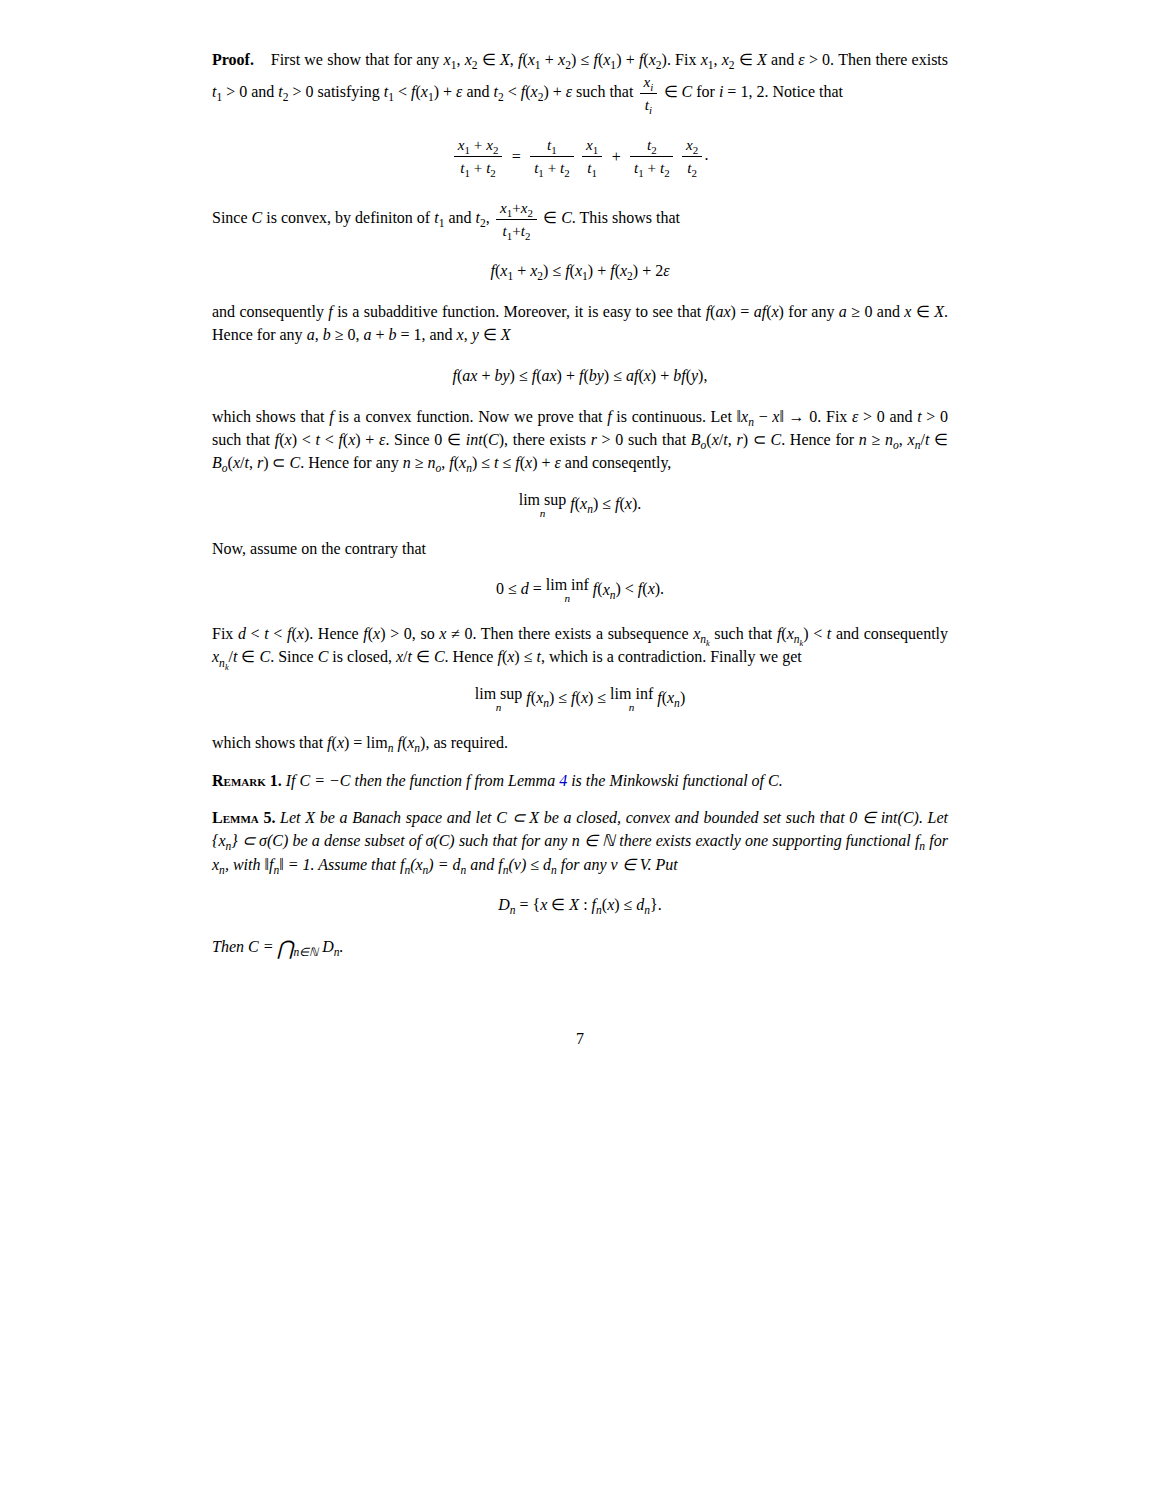Proof. First we show that for any x1, x2 ∈ X, f(x1 + x2) ≤ f(x1) + f(x2). Fix x1, x2 ∈ X and ε > 0. Then there exists t1 > 0 and t2 > 0 satisfying t1 < f(x1) + ε and t2 < f(x2) + ε such that xi ti ∈ C for i = 1, 2. Notice that
x1 + x2 t1 + t2 = t1 t1 + t2 x1 t1 + t2 t1 + t2 x2 t2.
Since C is convex, by definiton of t1 and t2, x1+x2 t1+t2 ∈ C. This shows that
f(x1 + x2) ≤ f(x1) + f(x2) + 2ε
and consequently f is a subadditive function. Moreover, it is easy to see that f(ax) = af(x) for any a ≥ 0 and x ∈ X. Hence for any a, b ≥ 0, a + b = 1, and x, y ∈ X
f(ax + by) ≤ f(ax) + f(by) ≤ af(x) + bf(y),
which shows that f is a convex function. Now we prove that f is continuous. Let ‖xn − x‖ → 0. Fix ε > 0 and t > 0 such that f(x) < t < f(x) + ε. Since 0 ∈ int(C), there exists r > 0 such that Bo(x/t, r) ⊂ C. Hence for n ≥ no, xn/t ∈ Bo(x/t, r) ⊂ C. Hence for any n ≥ no, f(xn) ≤ t ≤ f(x) + ε and conseqently,
lim sup n f(xn) ≤ f(x).
Now, assume on the contrary that
0 ≤ d = lim inf n f(xn) < f(x).
Fix d < t < f(x). Hence f(x) > 0, so x ≠ 0. Then there exists a subsequence xnk such that f(xnk) < t and consequently xnk/t ∈ C. Since C is closed, x/t ∈ C. Hence f(x) ≤ t, which is a contradiction. Finally we get
lim sup n f(xn) ≤ f(x) ≤ lim inf n f(xn)
which shows that f(x) = limn f(xn), as required.
Remark 1. If C = −C then the function f from Lemma 4 is the Minkowski functional of C.
Lemma 5. Let X be a Banach space and let C ⊂ X be a closed, convex and bounded set such that 0 ∈ int(C). Let {xn} ⊂ σ(C) be a dense subset of σ(C) such that for any n ∈ ℕ there exists exactly one supporting functional fn for xn, with ‖fn‖ = 1. Assume that fn(xn) = dn and fn(v) ≤ dn for any v ∈ V. Put
Dn = {x ∈ X : fn(x) ≤ dn}.
Then C = ⋂n∈ℕ Dn.
7